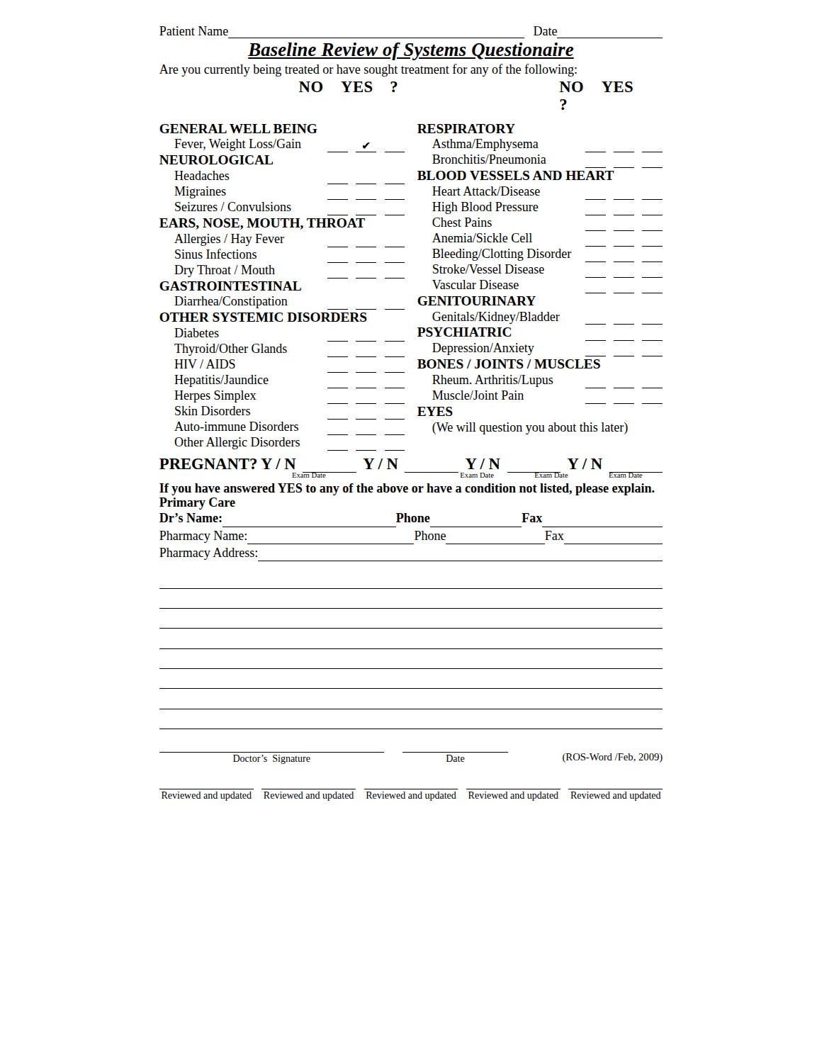Patient Name
Date
Baseline Review of Systems Questionaire
Are you currently being treated or have sought treatment for any of the following:
NO YES?
NO YES?
GENERAL WELL BEING
Fever, Weight Loss/Gain ✔
NEUROLOGICAL
Headaches
Migraines
Seizures / Convulsions
EARS, NOSE, MOUTH, THROAT
Allergies / Hay Fever
Sinus Infections
Dry Throat / Mouth
GASTROINTESTINAL
Diarrhea/Constipation
OTHER SYSTEMIC DISORDERS
Diabetes
Thyroid/Other Glands
HIV / AIDS
Hepatitis/Jaundice
Herpes Simplex
Skin Disorders
Auto-immune Disorders
Other Allergic Disorders
RESPIRATORY
Asthma/Emphysema
Bronchitis/Pneumonia
BLOOD VESSELS AND HEART
Heart Attack/Disease
High Blood Pressure
Chest Pains
Anemia/Sickle Cell
Bleeding/Clotting Disorder
Stroke/Vessel Disease
Vascular Disease
GENITOURINARY
Genitals/Kidney/Bladder
PSYCHIATRIC
Depression/Anxiety
BONES / JOINTS / MUSCLES
Rheum. Arthritis/Lupus
Muscle/Joint Pain
EYES
(We will question you about this later)
PREGNANT? Y / N Y / N Y / N Y / N
Exam Date Exam Date Exam Date Exam Date
If you have answered YES to any of the above or have a condition not listed, please explain.
Primary Care
Dr’s Name: Phone Fax
Pharmacy Name: Phone Fax
Pharmacy Address:
Doctor’s Signature
Date
(ROS-Word /Feb, 2009)
Reviewed and updated
Reviewed and updated
Reviewed and updated
Reviewed and updated
Reviewed and updated